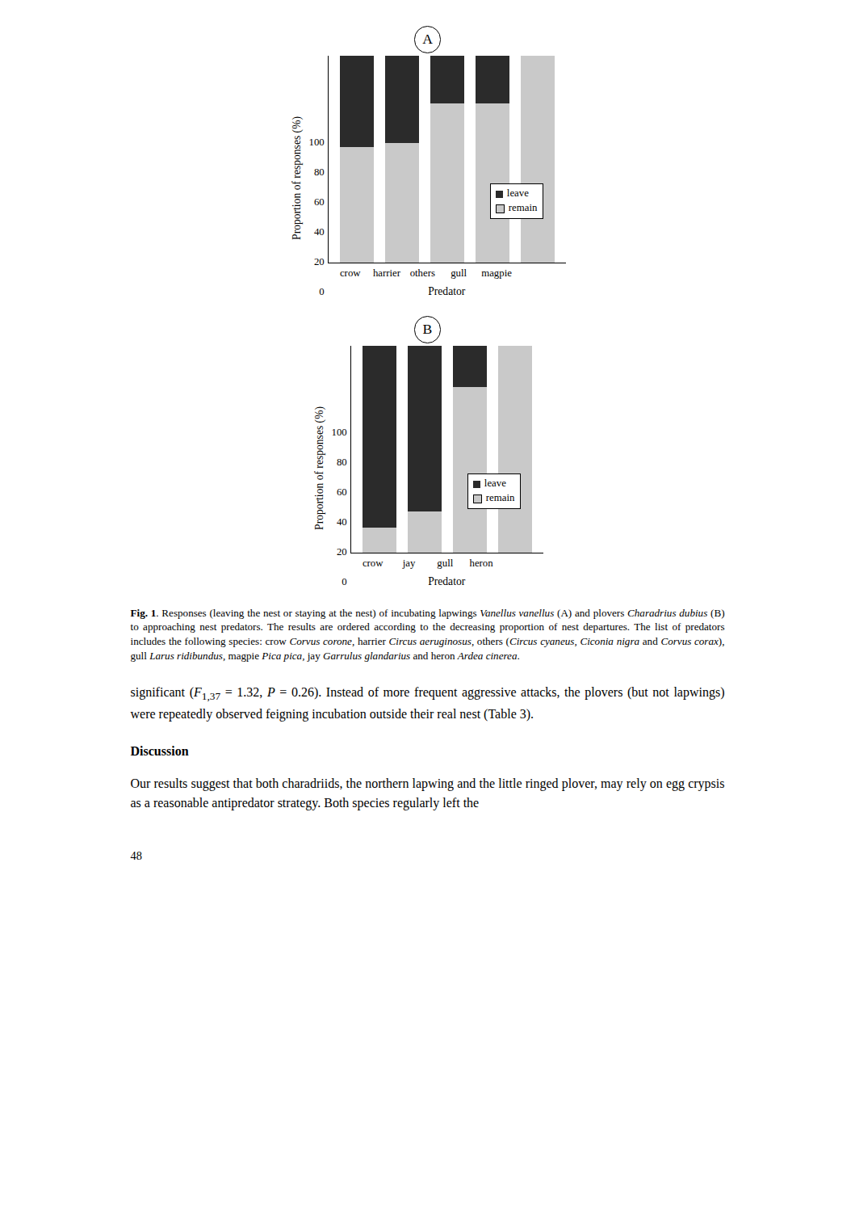A
Proportion of responses (%)
100 80 60 40 20 0
leave
remain
crow harrier others gull magpie
Predator
B
Proportion of responses (%)
100 80 60 40 20 0
leave
remain
crow jay gull heron
Predator
Fig. 1. Responses (leaving the nest or staying at the nest) of incubating lapwings Vanellus vanellus (A) and plovers Charadrius dubius (B) to approaching nest predators. The results are ordered according to the decreasing proportion of nest departures. The list of predators includes the following species: crow Corvus corone, harrier Circus aeruginosus, others (Circus cyaneus, Ciconia nigra and Corvus corax), gull Larus ridibundus, magpie Pica pica, jay Garrulus glandarius and heron Ardea cinerea.
significant (F1,37 = 1.32, P = 0.26). Instead of more frequent aggressive attacks, the plovers (but not lapwings) were repeatedly observed feigning incubation outside their real nest (Table 3).
Discussion
Our results suggest that both charadriids, the northern lapwing and the little ringed plover, may rely on egg crypsis as a reasonable antipredator strategy. Both species regularly left the
48